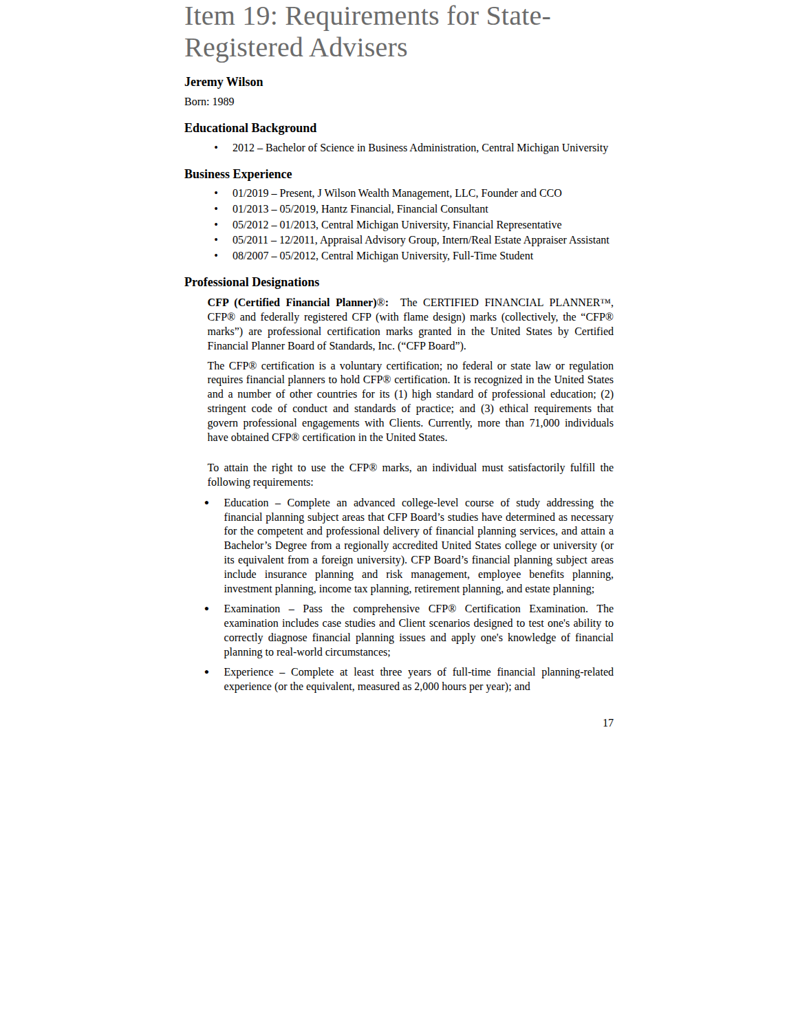Item 19: Requirements for State-Registered Advisers
Jeremy Wilson
Born: 1989
Educational Background
2012 – Bachelor of Science in Business Administration, Central Michigan University
Business Experience
01/2019 – Present, J Wilson Wealth Management, LLC, Founder and CCO
01/2013 – 05/2019, Hantz Financial, Financial Consultant
05/2012 – 01/2013, Central Michigan University, Financial Representative
05/2011 – 12/2011, Appraisal Advisory Group, Intern/Real Estate Appraiser Assistant
08/2007 – 05/2012, Central Michigan University, Full-Time Student
Professional Designations
CFP (Certified Financial Planner)®: The CERTIFIED FINANCIAL PLANNER™, CFP® and federally registered CFP (with flame design) marks (collectively, the “CFP® marks”) are professional certification marks granted in the United States by Certified Financial Planner Board of Standards, Inc. (“CFP Board”).
The CFP® certification is a voluntary certification; no federal or state law or regulation requires financial planners to hold CFP® certification. It is recognized in the United States and a number of other countries for its (1) high standard of professional education; (2) stringent code of conduct and standards of practice; and (3) ethical requirements that govern professional engagements with Clients. Currently, more than 71,000 individuals have obtained CFP® certification in the United States.
To attain the right to use the CFP® marks, an individual must satisfactorily fulfill the following requirements:
Education – Complete an advanced college-level course of study addressing the financial planning subject areas that CFP Board’s studies have determined as necessary for the competent and professional delivery of financial planning services, and attain a Bachelor’s Degree from a regionally accredited United States college or university (or its equivalent from a foreign university). CFP Board’s financial planning subject areas include insurance planning and risk management, employee benefits planning, investment planning, income tax planning, retirement planning, and estate planning;
Examination – Pass the comprehensive CFP® Certification Examination. The examination includes case studies and Client scenarios designed to test one's ability to correctly diagnose financial planning issues and apply one's knowledge of financial planning to real-world circumstances;
Experience – Complete at least three years of full-time financial planning-related experience (or the equivalent, measured as 2,000 hours per year); and
17